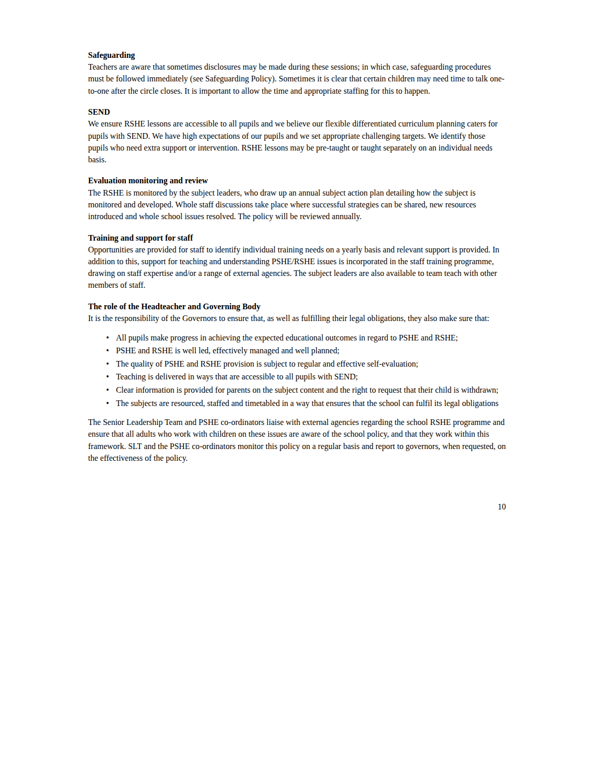Safeguarding
Teachers are aware that sometimes disclosures may be made during these sessions; in which case, safeguarding procedures must be followed immediately (see Safeguarding Policy). Sometimes it is clear that certain children may need time to talk one-to-one after the circle closes. It is important to allow the time and appropriate staffing for this to happen.
SEND
We ensure RSHE lessons are accessible to all pupils and we believe our flexible differentiated curriculum planning caters for pupils with SEND. We have high expectations of our pupils and we set appropriate challenging targets. We identify those pupils who need extra support or intervention. RSHE lessons may be pre-taught or taught separately on an individual needs basis.
Evaluation monitoring and review
The RSHE is monitored by the subject leaders, who draw up an annual subject action plan detailing how the subject is monitored and developed. Whole staff discussions take place where successful strategies can be shared, new resources introduced and whole school issues resolved. The policy will be reviewed annually.
Training and support for staff
Opportunities are provided for staff to identify individual training needs on a yearly basis and relevant support is provided. In addition to this, support for teaching and understanding PSHE/RSHE issues is incorporated in the staff training programme, drawing on staff expertise and/or a range of external agencies. The subject leaders are also available to team teach with other members of staff.
The role of the Headteacher and Governing Body
It is the responsibility of the Governors to ensure that, as well as fulfilling their legal obligations, they also make sure that:
All pupils make progress in achieving the expected educational outcomes in regard to PSHE and RSHE;
PSHE and RSHE is well led, effectively managed and well planned;
The quality of PSHE and RSHE provision is subject to regular and effective self-evaluation;
Teaching is delivered in ways that are accessible to all pupils with SEND;
Clear information is provided for parents on the subject content and the right to request that their child is withdrawn;
The subjects are resourced, staffed and timetabled in a way that ensures that the school can fulfil its legal obligations
The Senior Leadership Team and PSHE co-ordinators liaise with external agencies regarding the school RSHE programme and ensure that all adults who work with children on these issues are aware of the school policy, and that they work within this framework. SLT and the PSHE co-ordinators monitor this policy on a regular basis and report to governors, when requested, on the effectiveness of the policy.
10